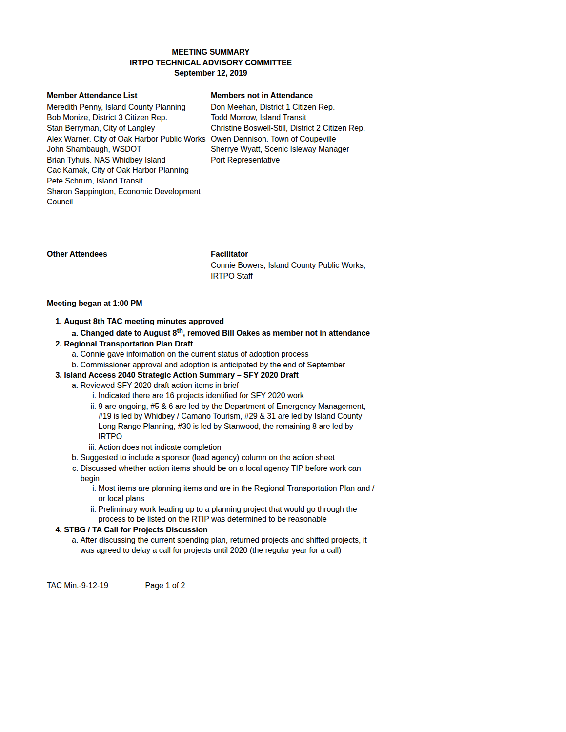MEETING SUMMARY
IRTPO TECHNICAL ADVISORY COMMITTEE
September 12, 2019
| Member Attendance List | Members not in Attendance |
| --- | --- |
| Meredith Penny, Island County Planning Bob Monize, District 3 Citizen Rep. Stan Berryman, City of Langley Alex Warner, City of Oak Harbor Public Works John Shambaugh, WSDOT Brian Tyhuis, NAS Whidbey Island Cac Kamak, City of Oak Harbor Planning Pete Schrum, Island Transit Sharon Sappington, Economic Development Council | Don Meehan, District 1 Citizen Rep. Todd Morrow, Island Transit Christine Boswell-Still, District 2 Citizen Rep. Owen Dennison, Town of Coupeville Sherrye Wyatt, Scenic Isleway Manager Port Representative |
| Other Attendees | Facilitator |
| --- | --- |
| | Connie Bowers, Island County Public Works, IRTPO Staff |
Meeting began at 1:00 PM
August 8th TAC meeting minutes approved
Changed date to August 8th, removed Bill Oakes as member not in attendance
Regional Transportation Plan Draft
Connie gave information on the current status of adoption process
Commissioner approval and adoption is anticipated by the end of September
Island Access 2040 Strategic Action Summary – SFY 2020 Draft
Reviewed SFY 2020 draft action items in brief
Indicated there are 16 projects identified for SFY 2020 work
9 are ongoing, #5 & 6 are led by the Department of Emergency Management, #19 is led by Whidbey / Camano Tourism, #29 & 31 are led by Island County Long Range Planning, #30 is led by Stanwood, the remaining 8 are led by IRTPO
Action does not indicate completion
Suggested to include a sponsor (lead agency) column on the action sheet
Discussed whether action items should be on a local agency TIP before work can begin
Most items are planning items and are in the Regional Transportation Plan and / or local plans
Preliminary work leading up to a planning project that would go through the process to be listed on the RTIP was determined to be reasonable
STBG / TA Call for Projects Discussion
After discussing the current spending plan, returned projects and shifted projects, it was agreed to delay a call for projects until 2020 (the regular year for a call)
TAC Min.-9-12-19
Page 1 of 2